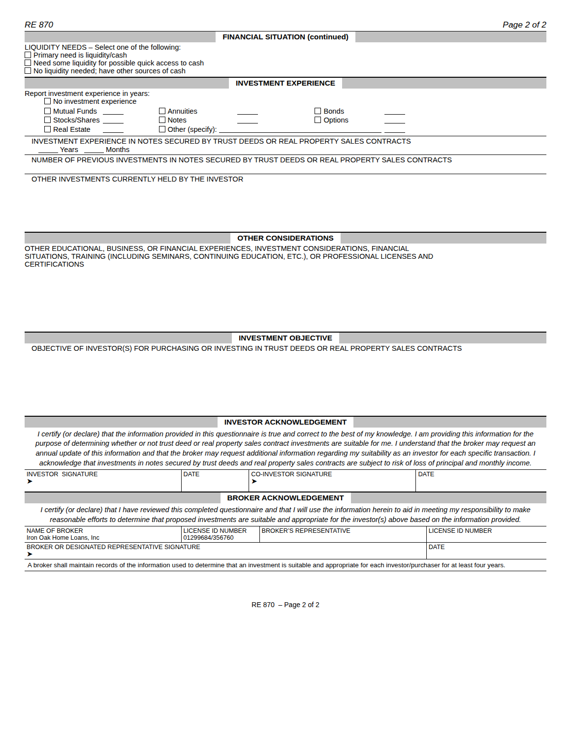RE 870 Page 2 of 2
FINANCIAL SITUATION (continued)
LIQUIDITY NEEDS – Select one of the following:
Primary need is liquidity/cash
Need some liquidity for possible quick access to cash
No liquidity needed; have other sources of cash
INVESTMENT EXPERIENCE
Report investment experience in years:
No investment experience
| Mutual Funds | | | Annuities | | | Bonds | |
| Stocks/Shares | | | Notes | | | Options | |
| Real Estate | | | Other (specify): | |
INVESTMENT EXPERIENCE IN NOTES SECURED BY TRUST DEEDS OR REAL PROPERTY SALES CONTRACTS
Years Months
NUMBER OF PREVIOUS INVESTMENTS IN NOTES SECURED BY TRUST DEEDS OR REAL PROPERTY SALES CONTRACTS
OTHER INVESTMENTS CURRENTLY HELD BY THE INVESTOR
OTHER CONSIDERATIONS
OTHER EDUCATIONAL, BUSINESS, OR FINANCIAL EXPERIENCES, INVESTMENT CONSIDERATIONS, FINANCIAL
SITUATIONS, TRAINING (INCLUDING SEMINARS, CONTINUING EDUCATION, ETC.), OR PROFESSIONAL LICENSES AND
CERTIFICATIONS
INVESTMENT OBJECTIVE
OBJECTIVE OF INVESTOR(S) FOR PURCHASING OR INVESTING IN TRUST DEEDS OR REAL PROPERTY SALES CONTRACTS
INVESTOR ACKNOWLEDGEMENT
I certify (or declare) that the information provided in this questionnaire is true and correct to the best of my knowledge. I am providing this information for the purpose of determining whether or not trust deed or real property sales contract investments are suitable for me. I understand that the broker may request an annual update of this information and that the broker may request additional information regarding my suitability as an investor for each specific transaction. I acknowledge that investments in notes secured by trust deeds and real property sales contracts are subject to risk of loss of principal and monthly income.
| INVESTOR SIGNATURE ➤ | DATE | CO-INVESTOR SIGNATURE ➤ | DATE |
BROKER ACKNOWLEDGEMENT
I certify (or declare) that I have reviewed this completed questionnaire and that I will use the information herein to aid in meeting my responsibility to make reasonable efforts to determine that proposed investments are suitable and appropriate for the investor(s) above based on the information provided.
| NAME OF BROKER Iron Oak Home Loans, Inc | LICENSE ID NUMBER 01299684/356760 | BROKER’S REPRESENTATIVE | LICENSE ID NUMBER |
| BROKER OR DESIGNATED REPRESENTATIVE SIGNATURE ➤ | DATE |
A broker shall maintain records of the information used to determine that an investment is suitable and appropriate for each investor/purchaser for at least four years.
RE 870 – Page 2 of 2